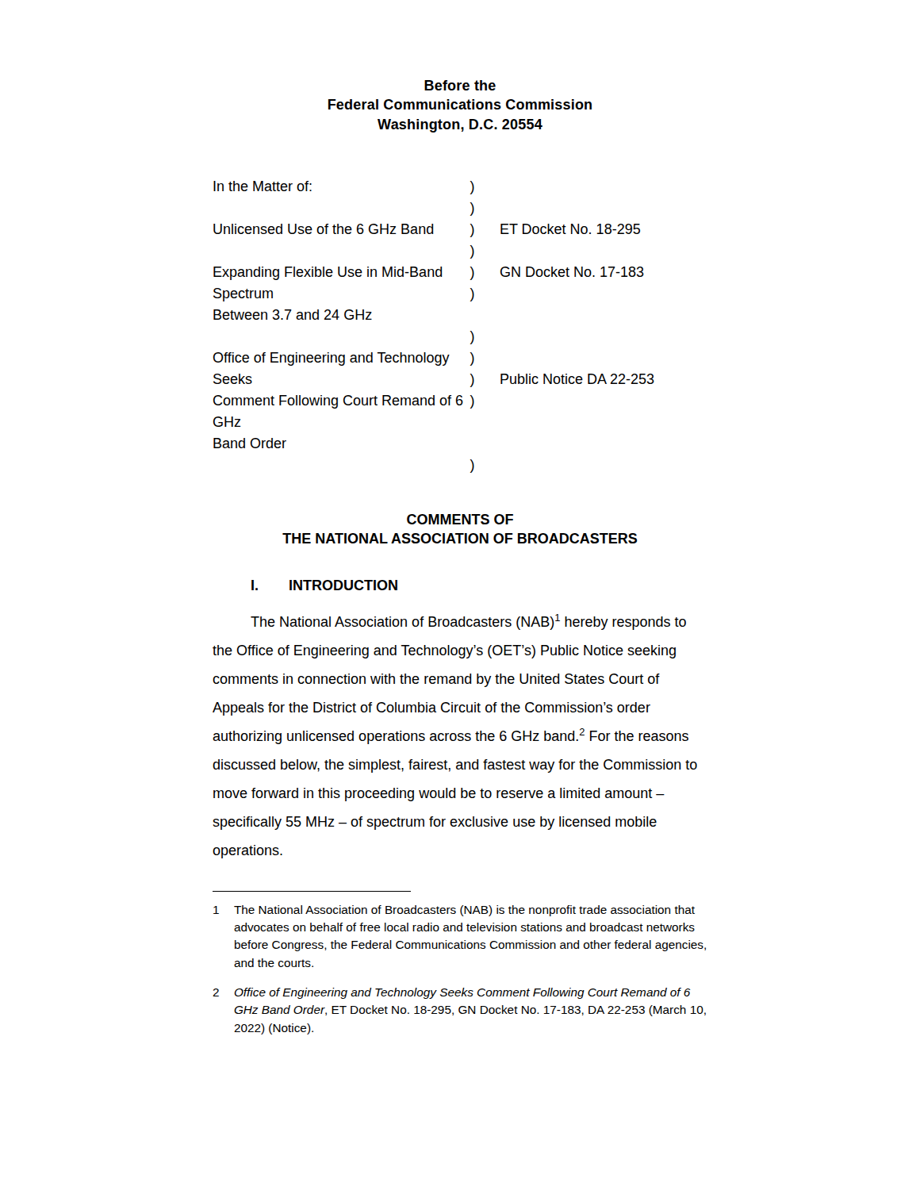Before the
Federal Communications Commission
Washington, D.C. 20554
| In the Matter of: | ) | |
| | ) | |
| Unlicensed Use of the 6 GHz Band | ) | ET Docket No. 18-295 |
| | ) | |
| Expanding Flexible Use in Mid-Band Spectrum Between 3.7 and 24 GHz | ) ) | GN Docket No. 17-183 |
| | ) | |
| Office of Engineering and Technology Seeks Comment Following Court Remand of 6 GHz Band Order | ) ) ) | Public Notice DA 22-253 |
| | ) | |
COMMENTS OF
THE NATIONAL ASSOCIATION OF BROADCASTERS
I. INTRODUCTION
The National Association of Broadcasters (NAB)1 hereby responds to the Office of Engineering and Technology’s (OET’s) Public Notice seeking comments in connection with the remand by the United States Court of Appeals for the District of Columbia Circuit of the Commission’s order authorizing unlicensed operations across the 6 GHz band.2 For the reasons discussed below, the simplest, fairest, and fastest way for the Commission to move forward in this proceeding would be to reserve a limited amount – specifically 55 MHz – of spectrum for exclusive use by licensed mobile operations.
1
The National Association of Broadcasters (NAB) is the nonprofit trade association that advocates on behalf of free local radio and television stations and broadcast networks before Congress, the Federal Communications Commission and other federal agencies, and the courts.
2
Office of Engineering and Technology Seeks Comment Following Court Remand of 6 GHz Band Order, ET Docket No. 18-295, GN Docket No. 17-183, DA 22-253 (March 10, 2022) (Notice).